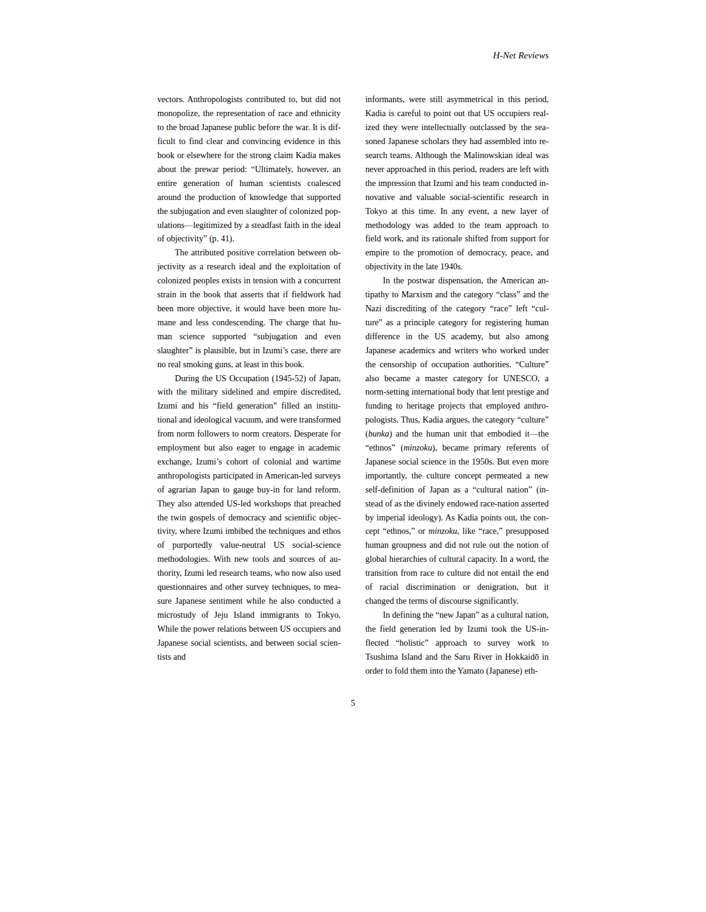H-Net Reviews
vectors. Anthropologists contributed to, but did not monopolize, the representation of race and ethnicity to the broad Japanese public before the war. It is difficult to find clear and convincing evidence in this book or elsewhere for the strong claim Kadia makes about the prewar period: “Ultimately, however, an entire generation of human scientists coalesced around the production of knowledge that supported the subjugation and even slaughter of colonized populations—legitimized by a steadfast faith in the ideal of objectivity” (p. 41).
The attributed positive correlation between objectivity as a research ideal and the exploitation of colonized peoples exists in tension with a concurrent strain in the book that asserts that if fieldwork had been more objective, it would have been more humane and less condescending. The charge that human science supported “subjugation and even slaughter” is plausible, but in Izumi’s case, there are no real smoking guns, at least in this book.
During the US Occupation (1945-52) of Japan, with the military sidelined and empire discredited, Izumi and his “field generation” filled an institutional and ideological vacuum, and were transformed from norm followers to norm creators. Desperate for employment but also eager to engage in academic exchange, Izumi’s cohort of colonial and wartime anthropologists participated in American-led surveys of agrarian Japan to gauge buy-in for land reform. They also attended US-led workshops that preached the twin gospels of democracy and scientific objectivity, where Izumi imbibed the techniques and ethos of purportedly value-neutral US social-science methodologies. With new tools and sources of authority, Izumi led research teams, who now also used questionnaires and other survey techniques, to measure Japanese sentiment while he also conducted a microstudy of Jeju Island immigrants to Tokyo. While the power relations between US occupiers and Japanese social scientists, and between social scientists and
informants, were still asymmetrical in this period, Kadia is careful to point out that US occupiers realized they were intellectually outclassed by the seasoned Japanese scholars they had assembled into research teams. Although the Malinowskian ideal was never approached in this period, readers are left with the impression that Izumi and his team conducted innovative and valuable social-scientific research in Tokyo at this time. In any event, a new layer of methodology was added to the team approach to field work, and its rationale shifted from support for empire to the promotion of democracy, peace, and objectivity in the late 1940s.
In the postwar dispensation, the American antipathy to Marxism and the category “class” and the Nazi discrediting of the category “race” left “culture” as a principle category for registering human difference in the US academy, but also among Japanese academics and writers who worked under the censorship of occupation authorities. “Culture” also became a master category for UNESCO, a norm-setting international body that lent prestige and funding to heritage projects that employed anthropologists. Thus, Kadia argues, the category “culture” (bunka) and the human unit that embodied it—the “ethnos” (minzoku), became primary referents of Japanese social science in the 1950s. But even more importantly, the culture concept permeated a new self-definition of Japan as a “cultural nation” (instead of as the divinely endowed race-nation asserted by imperial ideology). As Kadia points out, the concept “ethnos,” or minzoku, like “race,” presupposed human groupness and did not rule out the notion of global hierarchies of cultural capacity. In a word, the transition from race to culture did not entail the end of racial discrimination or denigration, but it changed the terms of discourse significantly.
In defining the “new Japan” as a cultural nation, the field generation led by Izumi took the US-inflected “holistic” approach to survey work to Tsushima Island and the Saru River in Hokkaidō in order to fold them into the Yamato (Japanese) eth-
5